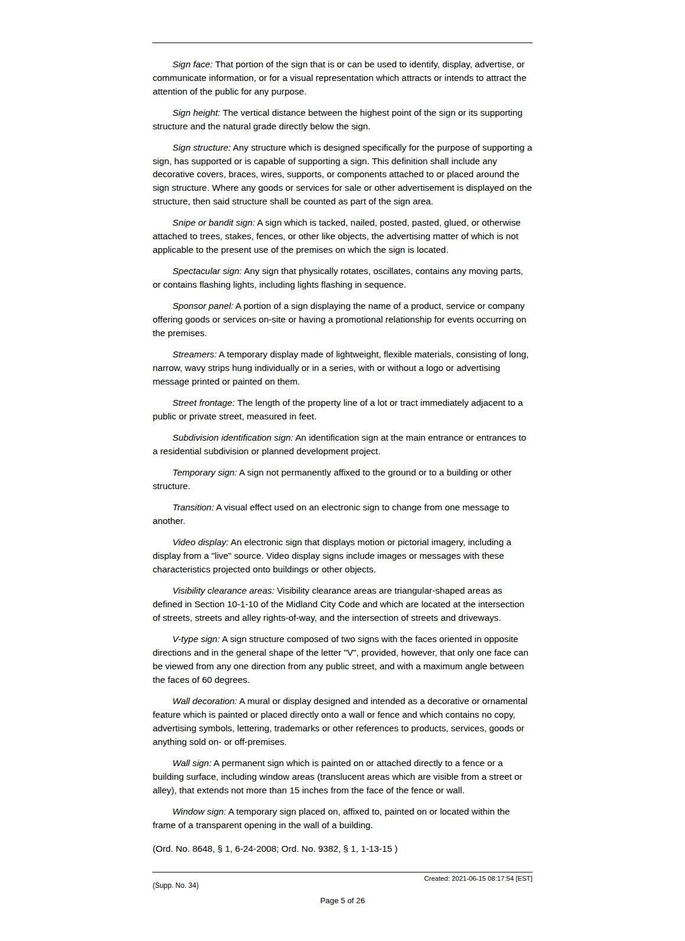Sign face: That portion of the sign that is or can be used to identify, display, advertise, or communicate information, or for a visual representation which attracts or intends to attract the attention of the public for any purpose.
Sign height: The vertical distance between the highest point of the sign or its supporting structure and the natural grade directly below the sign.
Sign structure: Any structure which is designed specifically for the purpose of supporting a sign, has supported or is capable of supporting a sign. This definition shall include any decorative covers, braces, wires, supports, or components attached to or placed around the sign structure. Where any goods or services for sale or other advertisement is displayed on the structure, then said structure shall be counted as part of the sign area.
Snipe or bandit sign: A sign which is tacked, nailed, posted, pasted, glued, or otherwise attached to trees, stakes, fences, or other like objects, the advertising matter of which is not applicable to the present use of the premises on which the sign is located.
Spectacular sign: Any sign that physically rotates, oscillates, contains any moving parts, or contains flashing lights, including lights flashing in sequence.
Sponsor panel: A portion of a sign displaying the name of a product, service or company offering goods or services on-site or having a promotional relationship for events occurring on the premises.
Streamers: A temporary display made of lightweight, flexible materials, consisting of long, narrow, wavy strips hung individually or in a series, with or without a logo or advertising message printed or painted on them.
Street frontage: The length of the property line of a lot or tract immediately adjacent to a public or private street, measured in feet.
Subdivision identification sign: An identification sign at the main entrance or entrances to a residential subdivision or planned development project.
Temporary sign: A sign not permanently affixed to the ground or to a building or other structure.
Transition: A visual effect used on an electronic sign to change from one message to another.
Video display: An electronic sign that displays motion or pictorial imagery, including a display from a "live" source. Video display signs include images or messages with these characteristics projected onto buildings or other objects.
Visibility clearance areas: Visibility clearance areas are triangular-shaped areas as defined in Section 10-1-10 of the Midland City Code and which are located at the intersection of streets, streets and alley rights-of-way, and the intersection of streets and driveways.
V-type sign: A sign structure composed of two signs with the faces oriented in opposite directions and in the general shape of the letter "V", provided, however, that only one face can be viewed from any one direction from any public street, and with a maximum angle between the faces of 60 degrees.
Wall decoration: A mural or display designed and intended as a decorative or ornamental feature which is painted or placed directly onto a wall or fence and which contains no copy, advertising symbols, lettering, trademarks or other references to products, services, goods or anything sold on- or off-premises.
Wall sign: A permanent sign which is painted on or attached directly to a fence or a building surface, including window areas (translucent areas which are visible from a street or alley), that extends not more than 15 inches from the face of the fence or wall.
Window sign: A temporary sign placed on, affixed to, painted on or located within the frame of a transparent opening in the wall of a building.
(Ord. No. 8648, § 1, 6-24-2008; Ord. No. 9382, § 1, 1-13-15 )
Created: 2021-06-15 08:17:54 [EST]
(Supp. No. 34)
Page 5 of 26